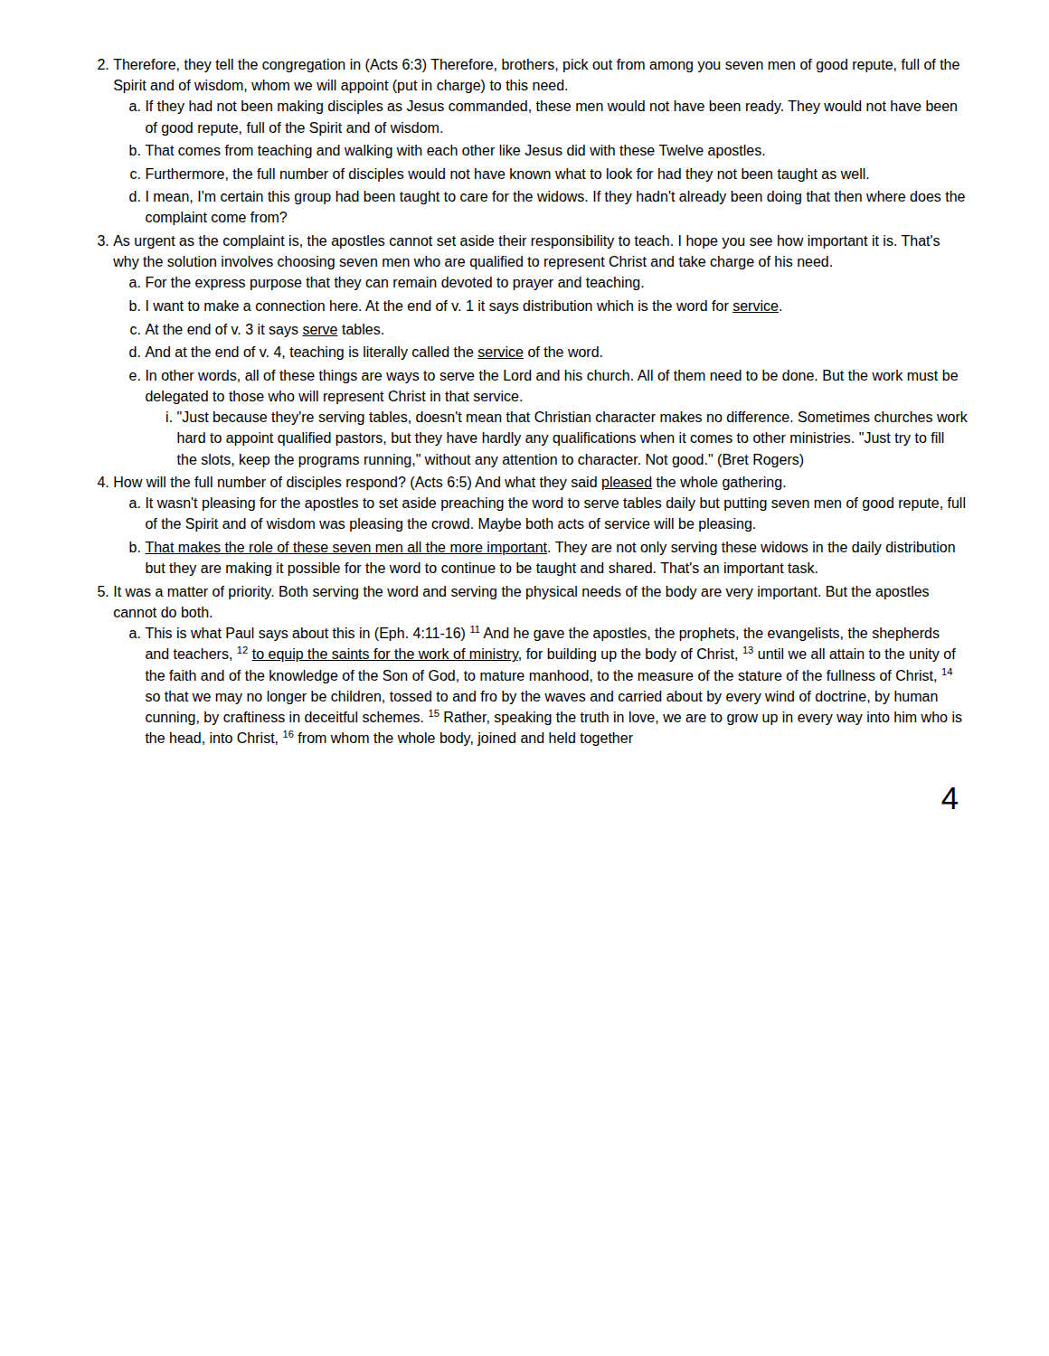Therefore, they tell the congregation in (Acts 6:3) Therefore, brothers, pick out from among you seven men of good repute, full of the Spirit and of wisdom, whom we will appoint (put in charge) to this need.
If they had not been making disciples as Jesus commanded, these men would not have been ready. They would not have been of good repute, full of the Spirit and of wisdom.
That comes from teaching and walking with each other like Jesus did with these Twelve apostles.
Furthermore, the full number of disciples would not have known what to look for had they not been taught as well.
I mean, I'm certain this group had been taught to care for the widows. If they hadn't already been doing that then where does the complaint come from?
As urgent as the complaint is, the apostles cannot set aside their responsibility to teach. I hope you see how important it is. That's why the solution involves choosing seven men who are qualified to represent Christ and take charge of his need.
For the express purpose that they can remain devoted to prayer and teaching.
I want to make a connection here. At the end of v. 1 it says distribution which is the word for service.
At the end of v. 3 it says serve tables.
And at the end of v. 4, teaching is literally called the service of the word.
In other words, all of these things are ways to serve the Lord and his church. All of them need to be done. But the work must be delegated to those who will represent Christ in that service.
"Just because they're serving tables, doesn't mean that Christian character makes no difference. Sometimes churches work hard to appoint qualified pastors, but they have hardly any qualifications when it comes to other ministries. "Just try to fill the slots, keep the programs running," without any attention to character. Not good." (Bret Rogers)
How will the full number of disciples respond? (Acts 6:5) And what they said pleased the whole gathering.
It wasn't pleasing for the apostles to set aside preaching the word to serve tables daily but putting seven men of good repute, full of the Spirit and of wisdom was pleasing the crowd. Maybe both acts of service will be pleasing.
That makes the role of these seven men all the more important. They are not only serving these widows in the daily distribution but they are making it possible for the word to continue to be taught and shared. That's an important task.
It was a matter of priority. Both serving the word and serving the physical needs of the body are very important. But the apostles cannot do both.
This is what Paul says about this in (Eph. 4:11-16) 11 And he gave the apostles, the prophets, the evangelists, the shepherds and teachers, 12 to equip the saints for the work of ministry, for building up the body of Christ, 13 until we all attain to the unity of the faith and of the knowledge of the Son of God, to mature manhood, to the measure of the stature of the fullness of Christ, 14 so that we may no longer be children, tossed to and fro by the waves and carried about by every wind of doctrine, by human cunning, by craftiness in deceitful schemes. 15 Rather, speaking the truth in love, we are to grow up in every way into him who is the head, into Christ, 16 from whom the whole body, joined and held together
4